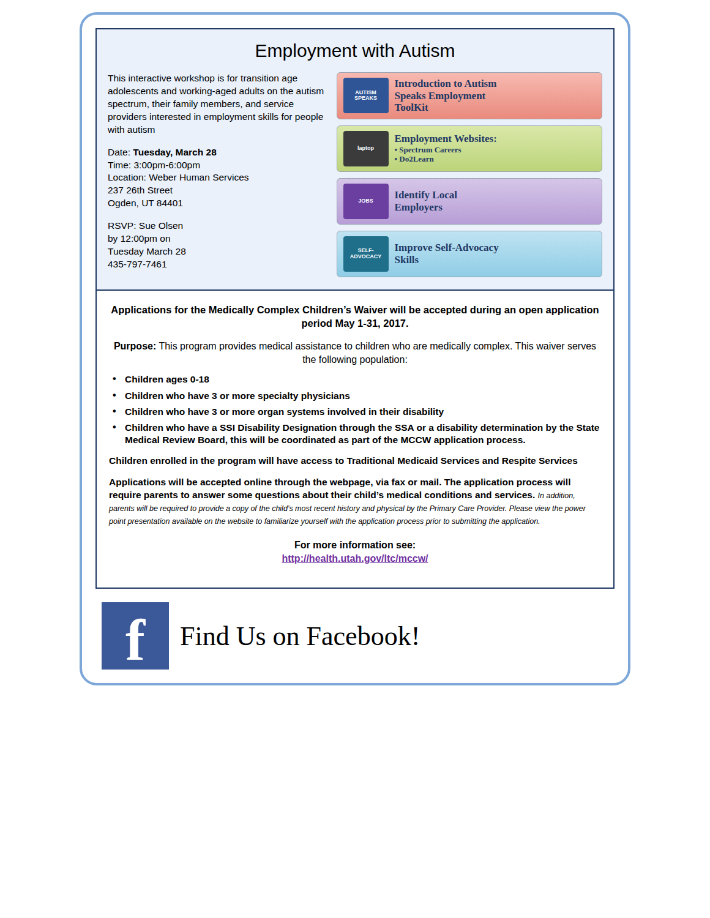Employment with Autism
This interactive workshop is for transition age adolescents and working-aged adults on the autism spectrum, their family members, and service providers interested in employment skills for people with autism
Date: Tuesday, March 28
Time: 3:00pm-6:00pm
Location: Weber Human Services
237 26th Street
Ogden, UT 84401
RSVP: Sue Olsen
by 12:00pm on
Tuesday March 28
435-797-7461
AUTISM
SPEAKS
Introduction to Autism
Speaks Employment
ToolKit
laptop
Employment Websites: • Spectrum Careers • Do2Learn
JOBS
Identify Local
Employers
SELF-
ADVOCACY
Improve Self-Advocacy
Skills
Applications for the Medically Complex Children’s Waiver will be accepted during an open application period May 1-31, 2017.
Purpose: This program provides medical assistance to children who are medically complex. This waiver serves the following population:
Children ages 0-18
Children who have 3 or more specialty physicians
Children who have 3 or more organ systems involved in their disability
Children who have a SSI Disability Designation through the SSA or a disability determination by the State Medical Review Board, this will be coordinated as part of the MCCW application process.
Children enrolled in the program will have access to Traditional Medicaid Services and Respite Services
Applications will be accepted online through the webpage, via fax or mail. The application process will require parents to answer some questions about their child’s medical conditions and services. In addition, parents will be required to provide a copy of the child’s most recent history and physical by the Primary Care Provider. Please view the power point presentation available on the website to familiarize yourself with the application process prior to submitting the application.
For more information see:
http://health.utah.gov/ltc/mccw/
f
Find Us on Facebook!